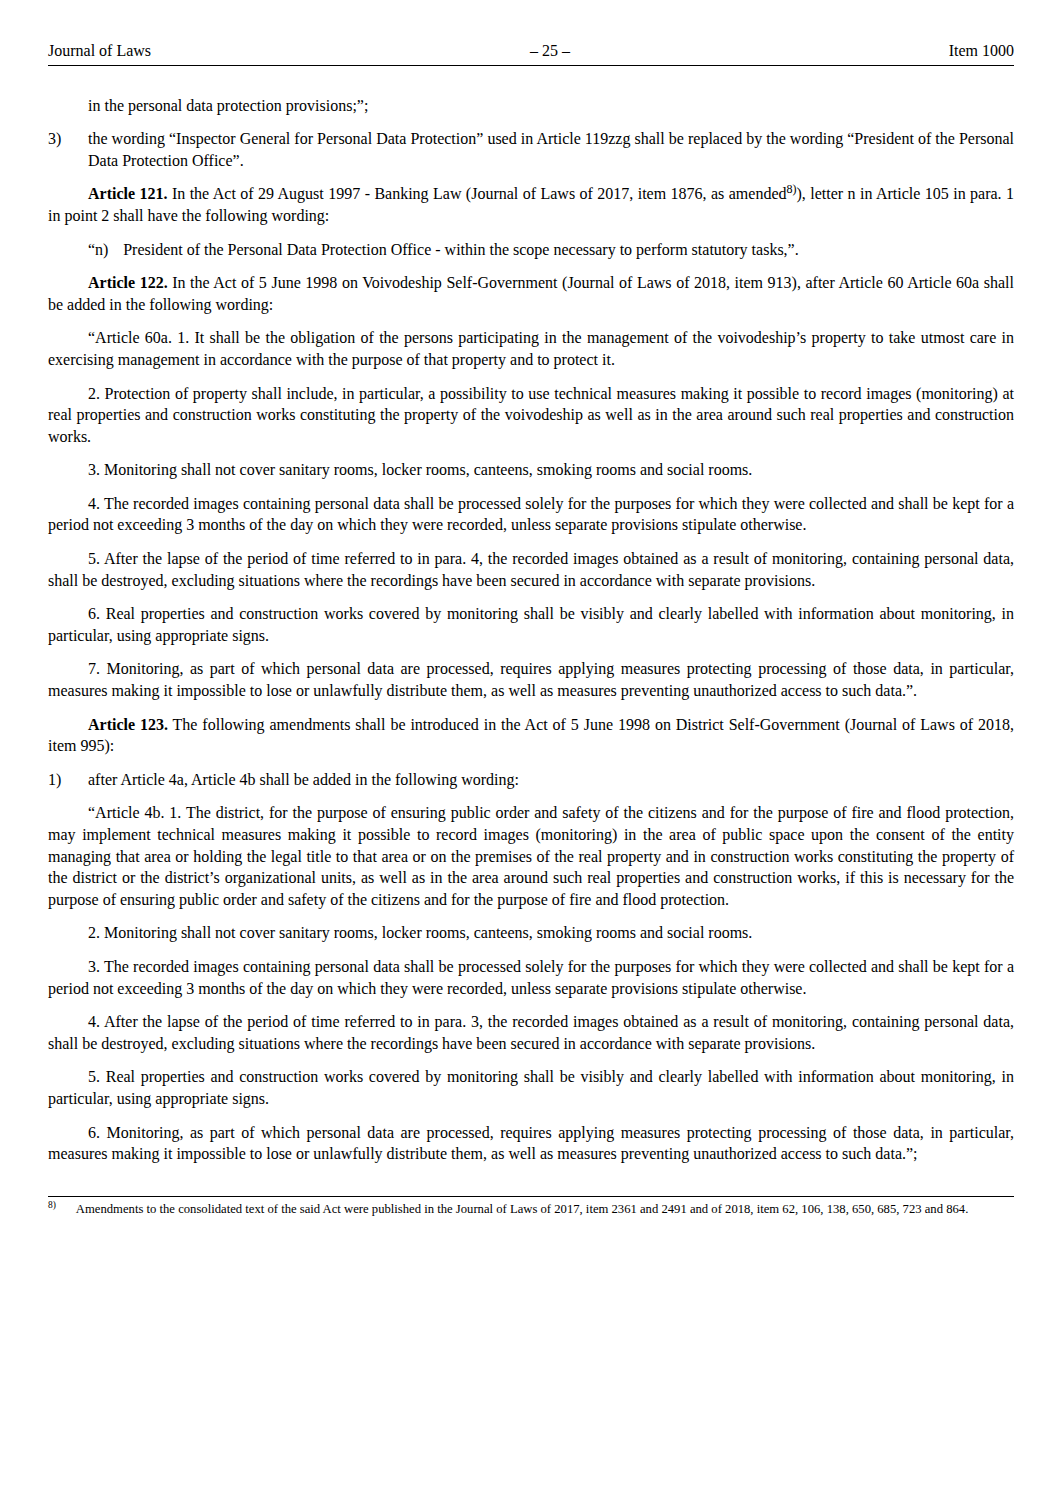Journal of Laws
– 25 –
Item 1000
in the personal data protection provisions;”;
3)
the wording “Inspector General for Personal Data Protection” used in Article 119zzg shall be replaced by the wording “President of the Personal Data Protection Office”.
Article 121. In the Act of 29 August 1997 - Banking Law (Journal of Laws of 2017, item 1876, as amended8)), letter n in Article 105 in para. 1 in point 2 shall have the following wording:
“n)
President of the Personal Data Protection Office - within the scope necessary to perform statutory tasks,”.
Article 122. In the Act of 5 June 1998 on Voivodeship Self-Government (Journal of Laws of 2018, item 913), after Article 60 Article 60a shall be added in the following wording:
“Article 60a. 1. It shall be the obligation of the persons participating in the management of the voivodeship’s property to take utmost care in exercising management in accordance with the purpose of that property and to protect it.
2. Protection of property shall include, in particular, a possibility to use technical measures making it possible to record images (monitoring) at real properties and construction works constituting the property of the voivodeship as well as in the area around such real properties and construction works.
3. Monitoring shall not cover sanitary rooms, locker rooms, canteens, smoking rooms and social rooms.
4. The recorded images containing personal data shall be processed solely for the purposes for which they were collected and shall be kept for a period not exceeding 3 months of the day on which they were recorded, unless separate provisions stipulate otherwise.
5. After the lapse of the period of time referred to in para. 4, the recorded images obtained as a result of monitoring, containing personal data, shall be destroyed, excluding situations where the recordings have been secured in accordance with separate provisions.
6. Real properties and construction works covered by monitoring shall be visibly and clearly labelled with information about monitoring, in particular, using appropriate signs.
7. Monitoring, as part of which personal data are processed, requires applying measures protecting processing of those data, in particular, measures making it impossible to lose or unlawfully distribute them, as well as measures preventing unauthorized access to such data.”.
Article 123. The following amendments shall be introduced in the Act of 5 June 1998 on District Self-Government (Journal of Laws of 2018, item 995):
1)
after Article 4a, Article 4b shall be added in the following wording:
“Article 4b. 1. The district, for the purpose of ensuring public order and safety of the citizens and for the purpose of fire and flood protection, may implement technical measures making it possible to record images (monitoring) in the area of public space upon the consent of the entity managing that area or holding the legal title to that area or on the premises of the real property and in construction works constituting the property of the district or the district’s organizational units, as well as in the area around such real properties and construction works, if this is necessary for the purpose of ensuring public order and safety of the citizens and for the purpose of fire and flood protection.
2. Monitoring shall not cover sanitary rooms, locker rooms, canteens, smoking rooms and social rooms.
3. The recorded images containing personal data shall be processed solely for the purposes for which they were collected and shall be kept for a period not exceeding 3 months of the day on which they were recorded, unless separate provisions stipulate otherwise.
4. After the lapse of the period of time referred to in para. 3, the recorded images obtained as a result of monitoring, containing personal data, shall be destroyed, excluding situations where the recordings have been secured in accordance with separate provisions.
5. Real properties and construction works covered by monitoring shall be visibly and clearly labelled with information about monitoring, in particular, using appropriate signs.
6. Monitoring, as part of which personal data are processed, requires applying measures protecting processing of those data, in particular, measures making it impossible to lose or unlawfully distribute them, as well as measures preventing unauthorized access to such data.”;
8)
Amendments to the consolidated text of the said Act were published in the Journal of Laws of 2017, item 2361 and 2491 and of 2018, item 62, 106, 138, 650, 685, 723 and 864.